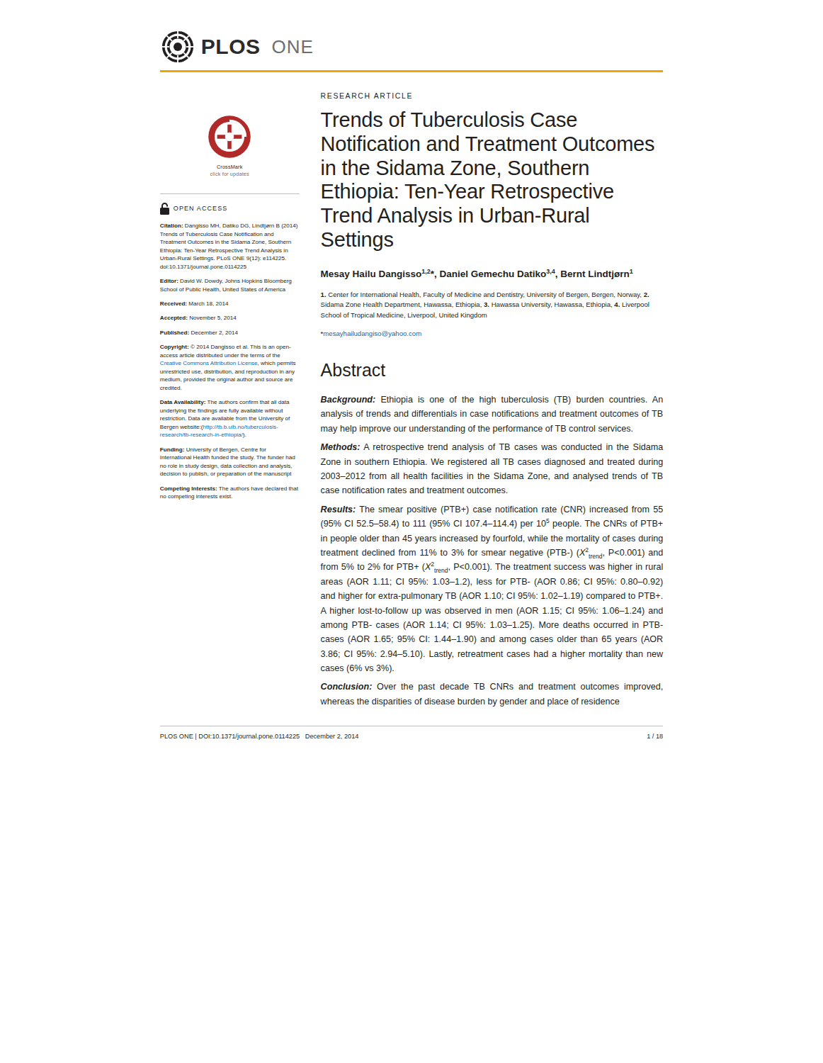PLOS ONE
CrossMark
click for updates
OPEN ACCESS
Citation: Dangisso MH, Datiko DG, Lindtjørn B (2014) Trends of Tuberculosis Case Notification and Treatment Outcomes in the Sidama Zone, Southern Ethiopia: Ten-Year Retrospective Trend Analysis in Urban-Rural Settings. PLoS ONE 9(12): e114225. doi:10.1371/journal.pone.0114225
Editor: David W. Dowdy, Johns Hopkins Bloomberg School of Public Health, United States of America
Received: March 18, 2014
Accepted: November 5, 2014
Published: December 2, 2014
Copyright: © 2014 Dangisso et al. This is an open-access article distributed under the terms of the Creative Commons Attribution License, which permits unrestricted use, distribution, and reproduction in any medium, provided the original author and source are credited.
Data Availability: The authors confirm that all data underlying the findings are fully available without restriction. Data are available from the University of Bergen website:(http://tb.b.uib.no/tuberculosis-research/tb-research-in-ethiopia/).
Funding: University of Bergen, Centre for International Health funded the study. The funder had no role in study design, data collection and analysis, decision to publish, or preparation of the manuscript
Competing Interests: The authors have declared that no competing interests exist.
Research Article
Trends of Tuberculosis Case Notification and Treatment Outcomes in the Sidama Zone, Southern Ethiopia: Ten-Year Retrospective Trend Analysis in Urban-Rural Settings
Mesay Hailu Dangisso1,2*, Daniel Gemechu Datiko3,4, Bernt Lindtjørn1
1. Center for International Health, Faculty of Medicine and Dentistry, University of Bergen, Bergen, Norway, 2. Sidama Zone Health Department, Hawassa, Ethiopia, 3. Hawassa University, Hawassa, Ethiopia, 4. Liverpool School of Tropical Medicine, Liverpool, United Kingdom
*mesayhailudangiso@yahoo.com
Abstract
Background: Ethiopia is one of the high tuberculosis (TB) burden countries. An analysis of trends and differentials in case notifications and treatment outcomes of TB may help improve our understanding of the performance of TB control services.
Methods: A retrospective trend analysis of TB cases was conducted in the Sidama Zone in southern Ethiopia. We registered all TB cases diagnosed and treated during 2003–2012 from all health facilities in the Sidama Zone, and analysed trends of TB case notification rates and treatment outcomes.
Results: The smear positive (PTB+) case notification rate (CNR) increased from 55 (95% CI 52.5–58.4) to 111 (95% CI 107.4–114.4) per 105 people. The CNRs of PTB+ in people older than 45 years increased by fourfold, while the mortality of cases during treatment declined from 11% to 3% for smear negative (PTB-) (X2trend, P<0.001) and from 5% to 2% for PTB+ (X2trend, P<0.001). The treatment success was higher in rural areas (AOR 1.11; CI 95%: 1.03–1.2), less for PTB- (AOR 0.86; CI 95%: 0.80–0.92) and higher for extra-pulmonary TB (AOR 1.10; CI 95%: 1.02–1.19) compared to PTB+. A higher lost-to-follow up was observed in men (AOR 1.15; CI 95%: 1.06–1.24) and among PTB- cases (AOR 1.14; CI 95%: 1.03–1.25). More deaths occurred in PTB-cases (AOR 1.65; 95% CI: 1.44–1.90) and among cases older than 65 years (AOR 3.86; CI 95%: 2.94–5.10). Lastly, retreatment cases had a higher mortality than new cases (6% vs 3%).
Conclusion: Over the past decade TB CNRs and treatment outcomes improved, whereas the disparities of disease burden by gender and place of residence
PLOS ONE | DOI:10.1371/journal.pone.0114225 December 2, 2014 1 / 18